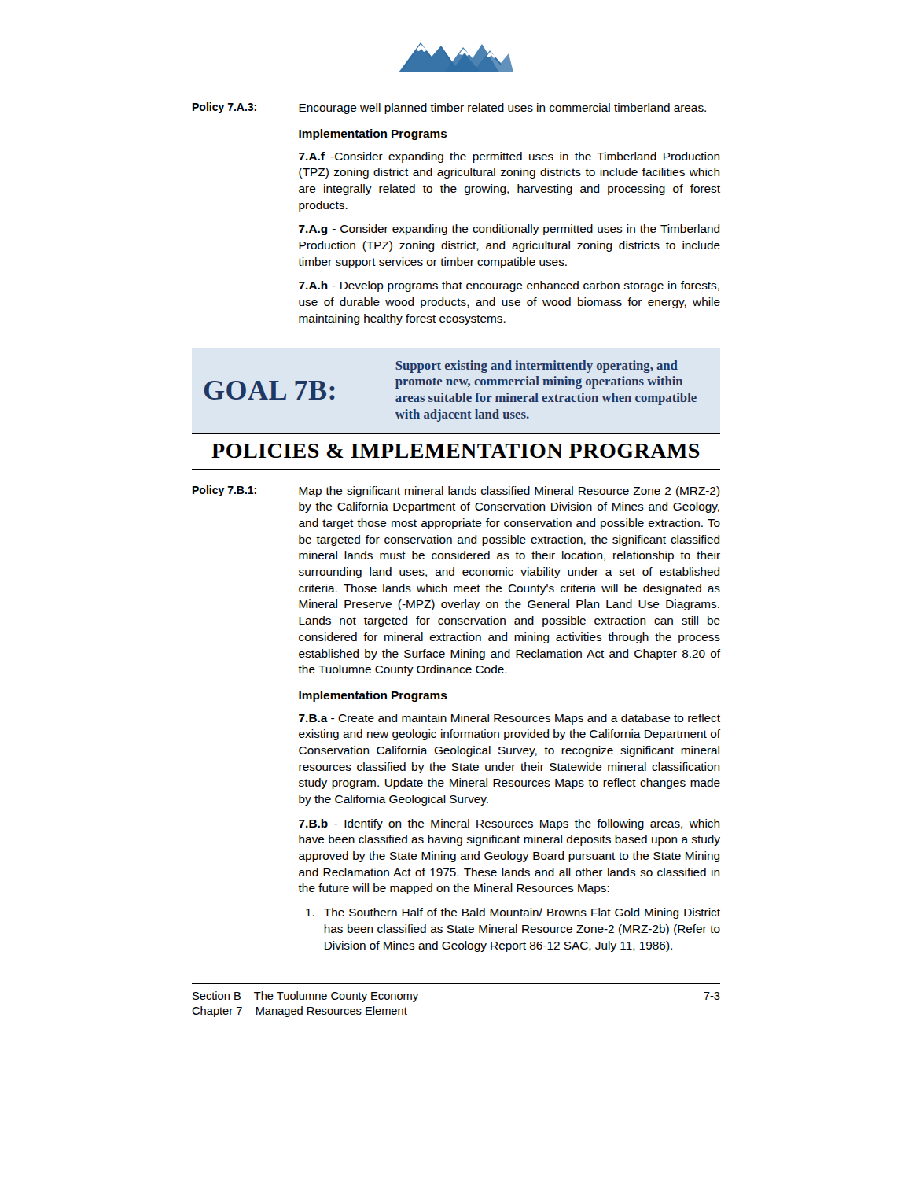Policy 7.A.3:
Encourage well planned timber related uses in commercial timberland areas.
Implementation Programs
7.A.f -Consider expanding the permitted uses in the Timberland Production (TPZ) zoning district and agricultural zoning districts to include facilities which are integrally related to the growing, harvesting and processing of forest products.
7.A.g - Consider expanding the conditionally permitted uses in the Timberland Production (TPZ) zoning district, and agricultural zoning districts to include timber support services or timber compatible uses.
7.A.h - Develop programs that encourage enhanced carbon storage in forests, use of durable wood products, and use of wood biomass for energy, while maintaining healthy forest ecosystems.
GOAL 7B:
Support existing and intermittently operating, and promote new, commercial mining operations within areas suitable for mineral extraction when compatible with adjacent land uses.
POLICIES & IMPLEMENTATION PROGRAMS
Policy 7.B.1:
Map the significant mineral lands classified Mineral Resource Zone 2 (MRZ-2) by the California Department of Conservation Division of Mines and Geology, and target those most appropriate for conservation and possible extraction. To be targeted for conservation and possible extraction, the significant classified mineral lands must be considered as to their location, relationship to their surrounding land uses, and economic viability under a set of established criteria. Those lands which meet the County's criteria will be designated as Mineral Preserve (-MPZ) overlay on the General Plan Land Use Diagrams. Lands not targeted for conservation and possible extraction can still be considered for mineral extraction and mining activities through the process established by the Surface Mining and Reclamation Act and Chapter 8.20 of the Tuolumne County Ordinance Code.
Implementation Programs
7.B.a - Create and maintain Mineral Resources Maps and a database to reflect existing and new geologic information provided by the California Department of Conservation California Geological Survey, to recognize significant mineral resources classified by the State under their Statewide mineral classification study program. Update the Mineral Resources Maps to reflect changes made by the California Geological Survey.
7.B.b - Identify on the Mineral Resources Maps the following areas, which have been classified as having significant mineral deposits based upon a study approved by the State Mining and Geology Board pursuant to the State Mining and Reclamation Act of 1975. These lands and all other lands so classified in the future will be mapped on the Mineral Resources Maps:
The Southern Half of the Bald Mountain/ Browns Flat Gold Mining District has been classified as State Mineral Resource Zone-2 (MRZ-2b) (Refer to Division of Mines and Geology Report 86-12 SAC, July 11, 1986).
Section B – The Tuolumne County Economy
Chapter 7 – Managed Resources Element
7-3